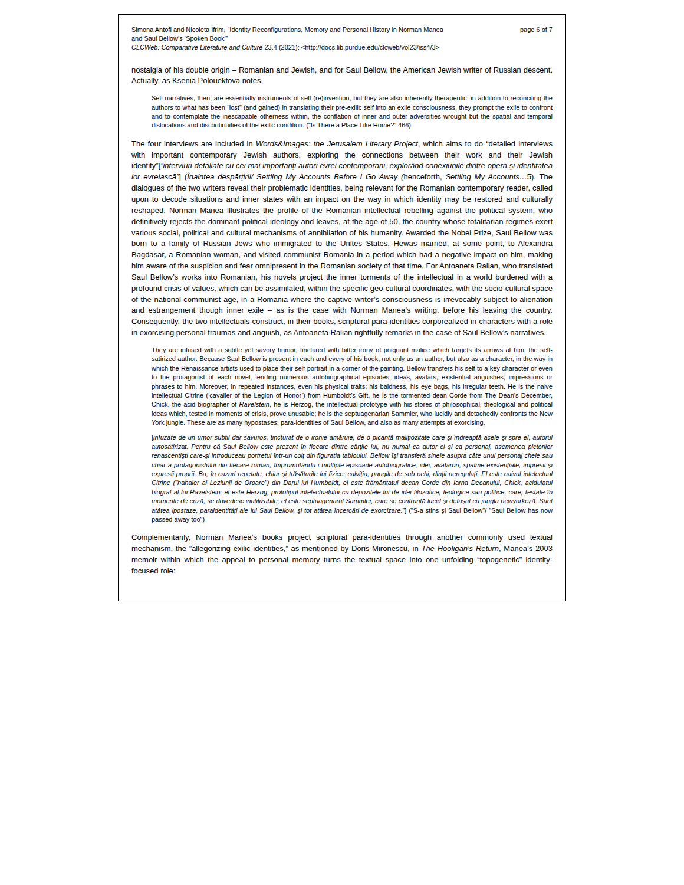Simona Antofi and Nicoleta Ifrim, “Identity Reconfigurations, Memory and Personal History in Norman Manea
page 6 of 7
and Saul Bellow’s ‘Spoken Book’”
CLCWeb: Comparative Literature and Culture 23.4 (2021): <http://docs.lib.purdue.edu/clcweb/vol23/iss4/3>
nostalgia of his double origin – Romanian and Jewish, and for Saul Bellow, the American Jewish writer of Russian descent. Actually, as Ksenia Polouektova notes,
Self-narratives, then, are essentially instruments of self-(re)invention, but they are also inherently therapeutic: in addition to reconciling the authors to what has been “lost” (and gained) in translating their pre-exilic self into an exile consciousness, they prompt the exile to confront and to contemplate the inescapable otherness within, the conflation of inner and outer adversities wrought but the spatial and temporal dislocations and discontinuities of the exilic condition. (“Is There a Place Like Home?” 466)
The four interviews are included in Words&Images: the Jerusalem Literary Project, which aims to do “detailed interviews with important contemporary Jewish authors, exploring the connections between their work and their Jewish identity”[”interviuri detaliate cu cei mai importanți autori evrei contemporani, explorând conexiunile dintre opera şi identitatea lor evreiască”] (Înaintea despărțirii/ Settling My Accounts Before I Go Away (henceforth, Settling My Accounts…5). The dialogues of the two writers reveal their problematic identities, being relevant for the Romanian contemporary reader, called upon to decode situations and inner states with an impact on the way in which identity may be restored and culturally reshaped. Norman Manea illustrates the profile of the Romanian intellectual rebelling against the political system, who definitively rejects the dominant political ideology and leaves, at the age of 50, the country whose totalitarian regimes exert various social, political and cultural mechanisms of annihilation of his humanity. Awarded the Nobel Prize, Saul Bellow was born to a family of Russian Jews who immigrated to the Unites States. Hewas married, at some point, to Alexandra Bagdasar, a Romanian woman, and visited communist Romania in a period which had a negative impact on him, making him aware of the suspicion and fear omnipresent in the Romanian society of that time. For Antoaneta Ralian, who translated Saul Bellow’s works into Romanian, his novels project the inner torments of the intellectual in a world burdened with a profound crisis of values, which can be assimilated, within the specific geo-cultural coordinates, with the socio-cultural space of the national-communist age, in a Romania where the captive writer’s consciousness is irrevocably subject to alienation and estrangement though inner exile – as is the case with Norman Manea’s writing, before his leaving the country. Consequently, the two intellectuals construct, in their books, scriptural para-identities corporealized in characters with a role in exorcising personal traumas and anguish, as Antoaneta Ralian rightfully remarks in the case of Saul Bellow’s narratives.
They are infused with a subtle yet savory humor, tinctured with bitter irony of poignant malice which targets its arrows at him, the self-satirized author. Because Saul Bellow is present in each and every of his book, not only as an author, but also as a character, in the way in which the Renaissance artists used to place their self-portrait in a corner of the painting. Bellow transfers his self to a key character or even to the protagonist of each novel, lending numerous autobiographical episodes, ideas, avatars, existential anguishes, impressions or phrases to him. Moreover, in repeated instances, even his physical traits: his baldness, his eye bags, his irregular teeth. He is the naive intellectual Citrine (‘cavalier of the Legion of Honor’) from Humboldt’s Gift, he is the tormented dean Corde from The Dean’s December, Chick, the acid biographer of Ravelstein, he is Herzog, the intellectual prototype with his stores of philosophical, theological and political ideas which, tested in moments of crisis, prove unusable; he is the septuagenarian Sammler, who lucidly and detachedly confronts the New York jungle. These are as many hypostases, para-identities of Saul Bellow, and also as many attempts at exorcising.
[infuzate de un umor subtil dar savuros, tincturat de o ironie amăruie, de o picantă malițiozitate care-şi îndreaptă acele şi spre el, autorul autosatirizat. Pentru că Saul Bellow este prezent în fiecare dintre cărțile lui, nu numai ca autor ci şi ca personaj, asemenea pictorilor renascentişti care-şi introduceau portretul într-un colț din figurația tabloului. Bellow îşi transferă sinele asupra câte unui personaj cheie sau chiar a protagonistului din fiecare roman, împrumutându-i multiple episoade autobiografice, idei, avataruri, spaime existențiale, impresii şi expresii proprii. Ba, în cazuri repetate, chiar şi trăsăturile lui fizice: calviția, pungile de sub ochi, dinții neregulați. El este naivul intelectual Citrine ("hahaler al Leziunii de Oroare") din Darul lui Humboldt, el este frământatul decan Corde din Iarna Decanului, Chick, acidulatul biograf al lui Ravelstein; el este Herzog, prototipul intelectualului cu depozitele lui de idei filozofice, teologice sau politice, care, testate în momente de criză, se dovedesc inutilizabile; el este septuagenarul Sammler, care se confruntă lucid şi detaşat cu jungla newyorkeză. Sunt atâtea ipostaze, paraidentități ale lui Saul Bellow, şi tot atâtea încercări de exorcizare.”] ("S-a stins şi Saul Bellow"/ "Saul Bellow has now passed away too")
Complementarily, Norman Manea’s books project scriptural para-identities through another commonly used textual mechanism, the ”allegorizing exilic identities,” as mentioned by Doris Mironescu, in The Hooligan’s Return, Manea’s 2003 memoir within which the appeal to personal memory turns the textual space into one unfolding “topogenetic” identity-focused role: